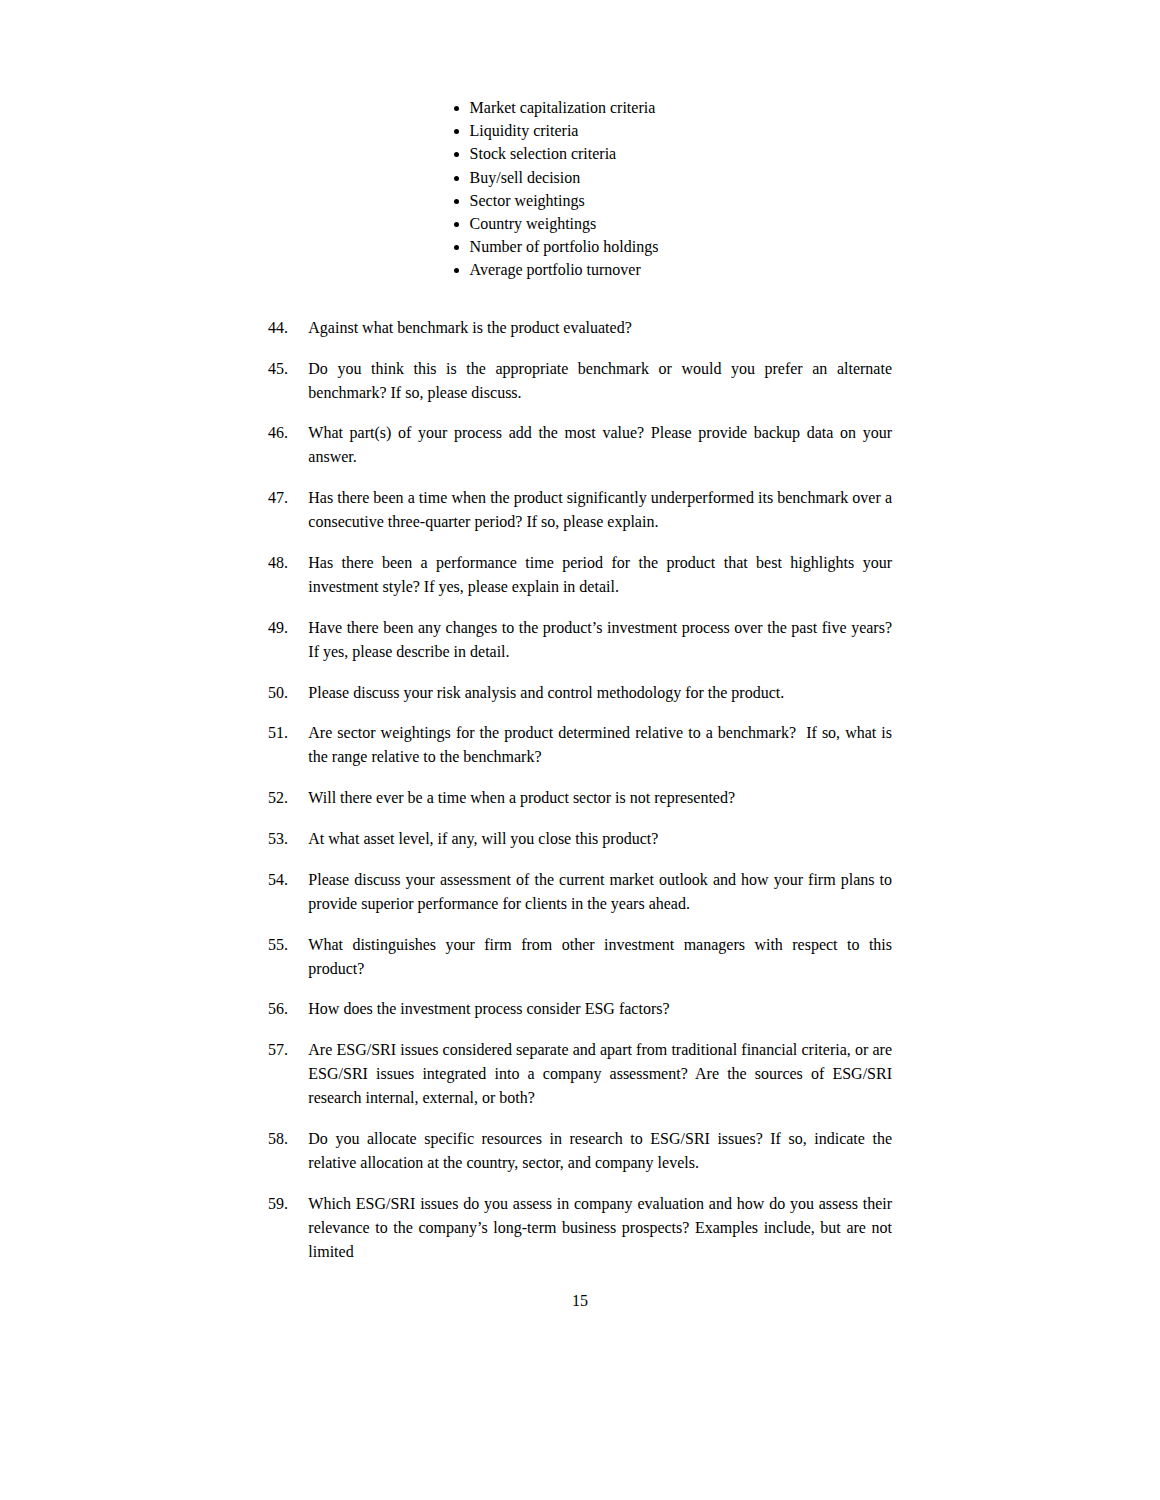Market capitalization criteria
Liquidity criteria
Stock selection criteria
Buy/sell decision
Sector weightings
Country weightings
Number of portfolio holdings
Average portfolio turnover
Against what benchmark is the product evaluated?
Do you think this is the appropriate benchmark or would you prefer an alternate benchmark? If so, please discuss.
What part(s) of your process add the most value? Please provide backup data on your answer.
Has there been a time when the product significantly underperformed its benchmark over a consecutive three-quarter period? If so, please explain.
Has there been a performance time period for the product that best highlights your investment style? If yes, please explain in detail.
Have there been any changes to the product’s investment process over the past five years? If yes, please describe in detail.
Please discuss your risk analysis and control methodology for the product.
Are sector weightings for the product determined relative to a benchmark? If so, what is the range relative to the benchmark?
Will there ever be a time when a product sector is not represented?
At what asset level, if any, will you close this product?
Please discuss your assessment of the current market outlook and how your firm plans to provide superior performance for clients in the years ahead.
What distinguishes your firm from other investment managers with respect to this product?
How does the investment process consider ESG factors?
Are ESG/SRI issues considered separate and apart from traditional financial criteria, or are ESG/SRI issues integrated into a company assessment? Are the sources of ESG/SRI research internal, external, or both?
Do you allocate specific resources in research to ESG/SRI issues? If so, indicate the relative allocation at the country, sector, and company levels.
Which ESG/SRI issues do you assess in company evaluation and how do you assess their relevance to the company’s long-term business prospects? Examples include, but are not limited
15